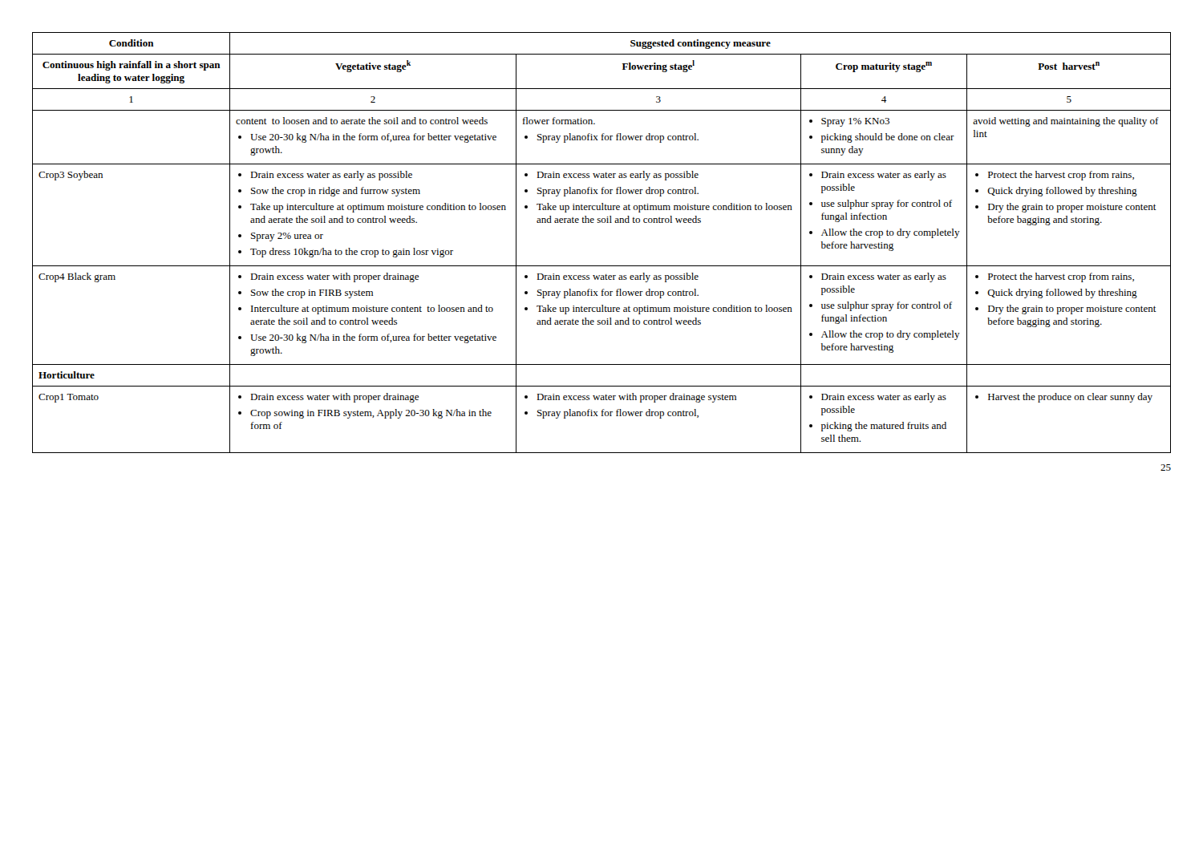| Condition | Suggested contingency measure |
| --- | --- |
| Continuous high rainfall in a short span leading to water logging | Vegetative stage k | Flowering stage l | Crop maturity stage m | Post harvest n |
| 1 | 2 | 3 | 4 | 5 |
| | content to loosen and to aerate the soil and to control weeds Use 20-30 kg N/ha in the form of,urea for better vegetative growth. | flower formation. Spray planofix for flower drop control. | Spray 1% KNo3 picking should be done on clear sunny day | avoid wetting and maintaining the quality of lint |
| Crop3 Soybean | Drain excess water as early as possible Sow the crop in ridge and furrow system Take up interculture at optimum moisture condition to loosen and aerate the soil and to control weeds. Spray 2% urea or Top dress 10kgn/ha to the crop to gain losr vigor | Drain excess water as early as possible Spray planofix for flower drop control. Take up interculture at optimum moisture condition to loosen and aerate the soil and to control weeds | Drain excess water as early as possible use sulphur spray for control of fungal infection Allow the crop to dry completely before harvesting | Protect the harvest crop from rains, Quick drying followed by threshing Dry the grain to proper moisture content before bagging and storing. |
| Crop4 Black gram | Drain excess water with proper drainage Sow the crop in FIRB system Interculture at optimum moisture content to loosen and to aerate the soil and to control weeds Use 20-30 kg N/ha in the form of,urea for better vegetative growth. | Drain excess water as early as possible Spray planofix for flower drop control. Take up interculture at optimum moisture condition to loosen and aerate the soil and to control weeds | Drain excess water as early as possible use sulphur spray for control of fungal infection Allow the crop to dry completely before harvesting | Protect the harvest crop from rains, Quick drying followed by threshing Dry the grain to proper moisture content before bagging and storing. |
| Horticulture | | | | |
| Crop1 Tomato | Drain excess water with proper drainage Crop sowing in FIRB system, Apply 20-30 kg N/ha in the form of | Drain excess water with proper drainage system Spray planofix for flower drop control, | Drain excess water as early as possible picking the matured fruits and sell them. | Harvest the produce on clear sunny day |
25